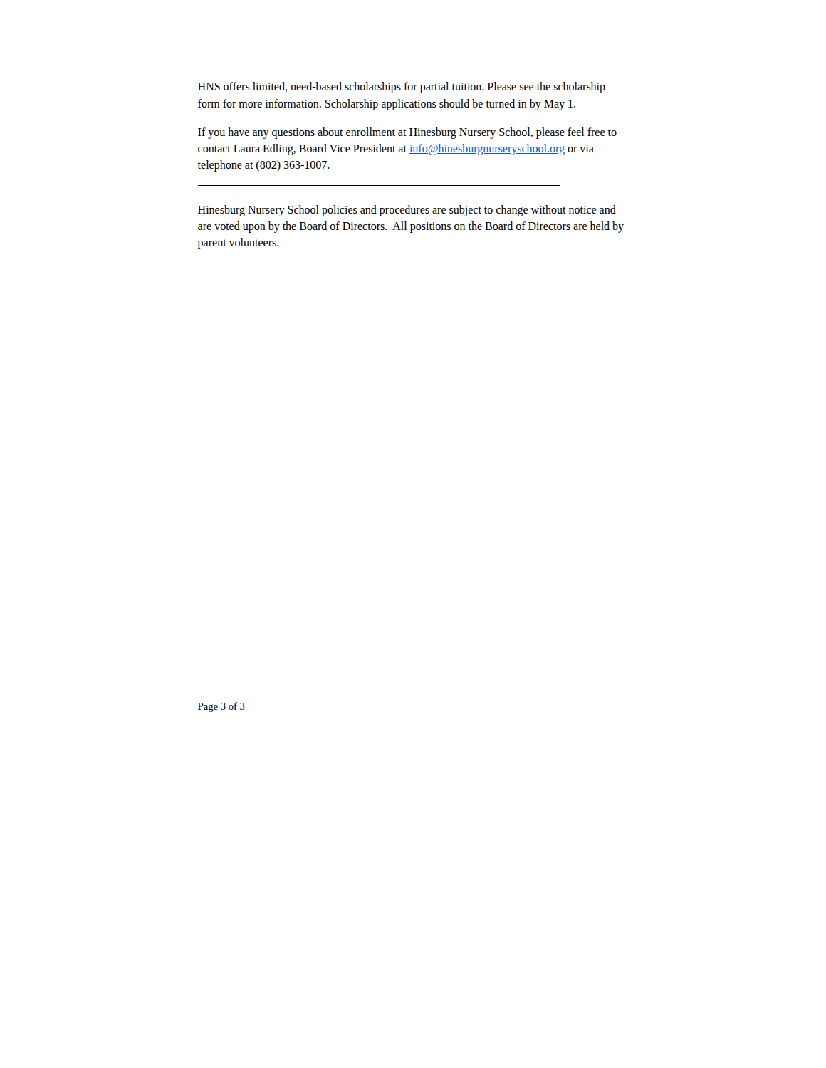HNS offers limited, need-based scholarships for partial tuition. Please see the scholarship form for more information. Scholarship applications should be turned in by May 1.
If you have any questions about enrollment at Hinesburg Nursery School, please feel free to contact Laura Edling, Board Vice President at info@hinesburgnurseryschool.org or via telephone at (802) 363-1007.
Hinesburg Nursery School policies and procedures are subject to change without notice and are voted upon by the Board of Directors. All positions on the Board of Directors are held by parent volunteers.
Page 3 of 3